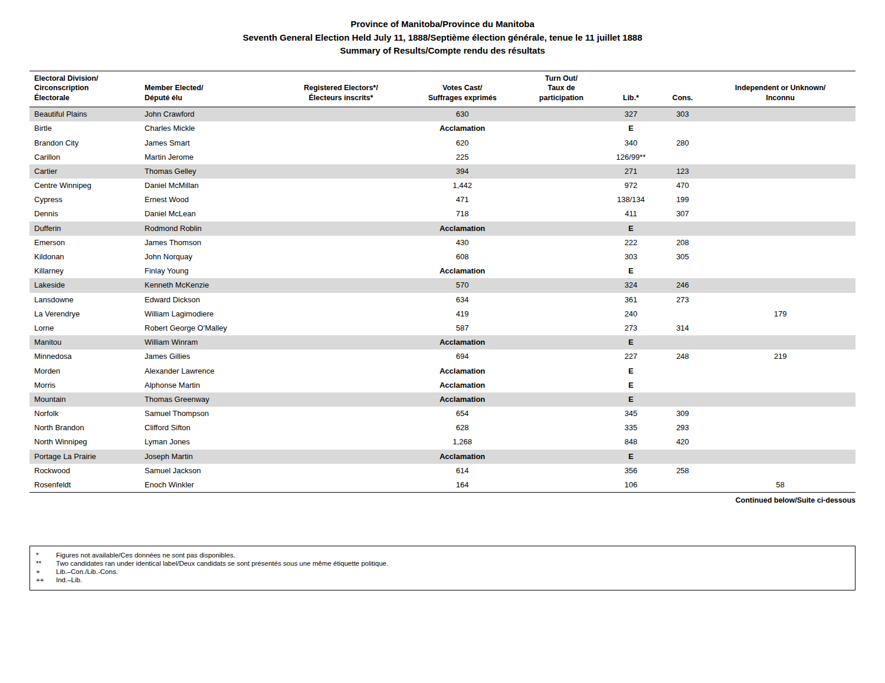Province of Manitoba/Province du Manitoba
Seventh General Election Held July 11, 1888/Septième élection générale, tenue le 11 juillet 1888
Summary of Results/Compte rendu des résultats
| Electoral Division/ Circonscription Électorale | Member Elected/ Député élu | Registered Electors*/ Électeurs inscrits* | Votes Cast/ Suffrages exprimés | Turn Out/ Taux de participation | Lib.* | Cons. | Independent or Unknown/ Inconnu |
| --- | --- | --- | --- | --- | --- | --- | --- |
| Beautiful Plains | John Crawford | | 630 | | 327 | 303 | |
| Birtle | Charles Mickle | | Acclamation | | E | | |
| Brandon City | James Smart | | 620 | | 340 | 280 | |
| Carillon | Martin Jerome | | 225 | | 126/99** | | |
| Cartier | Thomas Gelley | | 394 | | 271 | 123 | |
| Centre Winnipeg | Daniel McMillan | | 1,442 | | 972 | 470 | |
| Cypress | Ernest Wood | | 471 | | 138/134 | 199 | |
| Dennis | Daniel McLean | | 718 | | 411 | 307 | |
| Dufferin | Rodmond Roblin | | Acclamation | | E | | |
| Emerson | James Thomson | | 430 | | 222 | 208 | |
| Kildonan | John Norquay | | 608 | | 303 | 305 | |
| Killarney | Finlay Young | | Acclamation | | E | | |
| Lakeside | Kenneth McKenzie | | 570 | | 324 | 246 | |
| Lansdowne | Edward Dickson | | 634 | | 361 | 273 | |
| La Verendrye | William Lagimodiere | | 419 | | 240 | | 179 |
| Lorne | Robert George O'Malley | | 587 | | 273 | 314 | |
| Manitou | William Winram | | Acclamation | | E | | |
| Minnedosa | James Gillies | | 694 | | 227 | 248 | 219 |
| Morden | Alexander Lawrence | | Acclamation | | E | | |
| Morris | Alphonse Martin | | Acclamation | | E | | |
| Mountain | Thomas Greenway | | Acclamation | | E | | |
| Norfolk | Samuel Thompson | | 654 | | 345 | 309 | |
| North Brandon | Clifford Sifton | | 628 | | 335 | 293 | |
| North Winnipeg | Lyman Jones | | 1,268 | | 848 | 420 | |
| Portage La Prairie | Joseph Martin | | Acclamation | | E | | |
| Rockwood | Samuel Jackson | | 614 | | 356 | 258 | |
| Rosenfeldt | Enoch Winkler | | 164 | | 106 | | 58 |
Continued below/Suite ci-dessous
| * | Figures not available/Ces données ne sont pas disponibles. |
| ** | Two candidates ran under identical label/Deux candidats se sont présentés sous une même étiquette politique. |
| + | Lib.–Con./Lib.-Cons. |
| ++ | Ind.–Lib. |